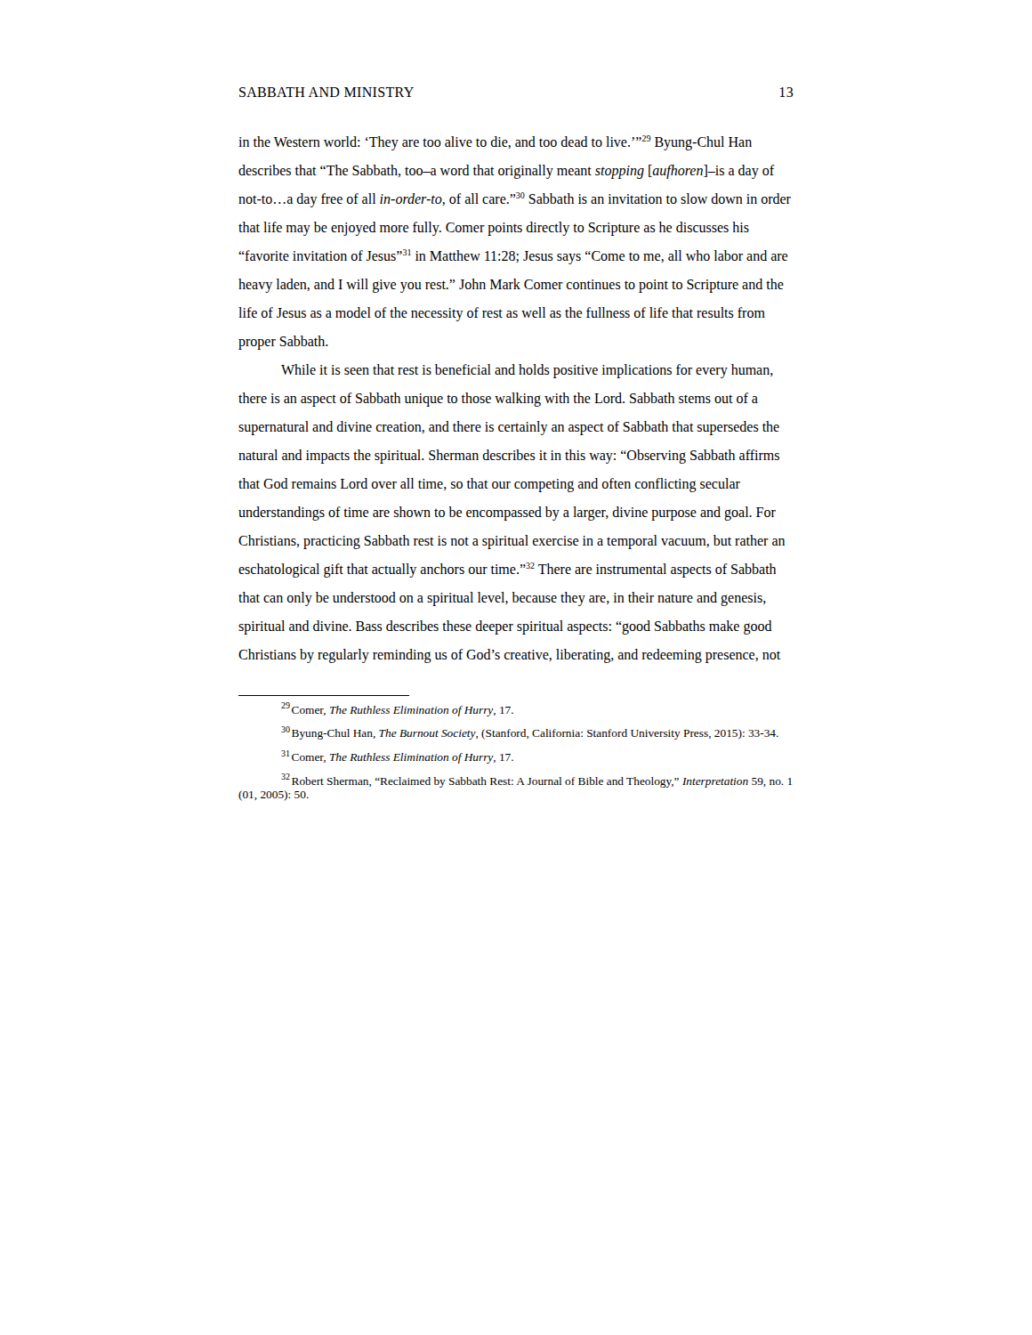Sabbath and Ministry 13
in the Western world: ‘They are too alive to die, and too dead to live.’”29 Byung-Chul Han describes that “The Sabbath, too–a word that originally meant stopping [aufhoren]–is a day of not-to…a day free of all in-order-to, of all care.”30 Sabbath is an invitation to slow down in order that life may be enjoyed more fully. Comer points directly to Scripture as he discusses his “favorite invitation of Jesus”31 in Matthew 11:28; Jesus says “Come to me, all who labor and are heavy laden, and I will give you rest.” John Mark Comer continues to point to Scripture and the life of Jesus as a model of the necessity of rest as well as the fullness of life that results from proper Sabbath.
While it is seen that rest is beneficial and holds positive implications for every human, there is an aspect of Sabbath unique to those walking with the Lord. Sabbath stems out of a supernatural and divine creation, and there is certainly an aspect of Sabbath that supersedes the natural and impacts the spiritual. Sherman describes it in this way: “Observing Sabbath affirms that God remains Lord over all time, so that our competing and often conflicting secular understandings of time are shown to be encompassed by a larger, divine purpose and goal. For Christians, practicing Sabbath rest is not a spiritual exercise in a temporal vacuum, but rather an eschatological gift that actually anchors our time.”32 There are instrumental aspects of Sabbath that can only be understood on a spiritual level, because they are, in their nature and genesis, spiritual and divine. Bass describes these deeper spiritual aspects: “good Sabbaths make good Christians by regularly reminding us of God’s creative, liberating, and redeeming presence, not
29 Comer, The Ruthless Elimination of Hurry, 17.
30 Byung-Chul Han, The Burnout Society, (Stanford, California: Stanford University Press, 2015): 33-34.
31 Comer, The Ruthless Elimination of Hurry, 17.
32 Robert Sherman, “Reclaimed by Sabbath Rest: A Journal of Bible and Theology,” Interpretation 59, no. 1 (01, 2005): 50.